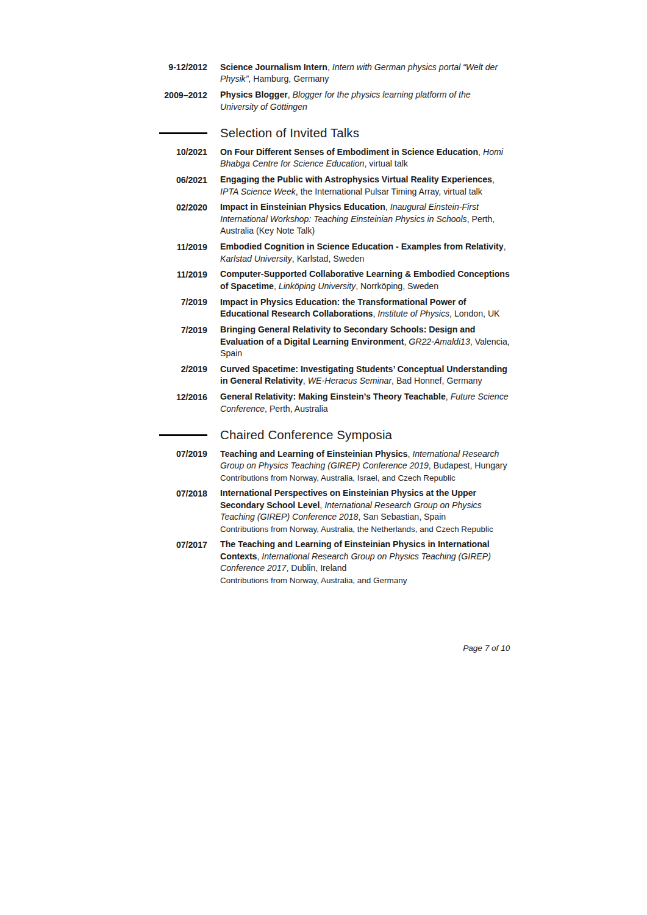9-12/2012
Science Journalism Intern, Intern with German physics portal “Welt der Physik”, Hamburg, Germany
2009–2012
Physics Blogger, Blogger for the physics learning platform of the University of Göttingen
Selection of Invited Talks
10/2021
On Four Different Senses of Embodiment in Science Education, Homi Bhabga Centre for Science Education, virtual talk
06/2021
Engaging the Public with Astrophysics Virtual Reality Experiences, IPTA Science Week, the International Pulsar Timing Array, virtual talk
02/2020
Impact in Einsteinian Physics Education, Inaugural Einstein-First International Workshop: Teaching Einsteinian Physics in Schools, Perth, Australia (Key Note Talk)
11/2019
Embodied Cognition in Science Education - Examples from Relativity, Karlstad University, Karlstad, Sweden
11/2019
Computer-Supported Collaborative Learning & Embodied Conceptions of Spacetime, Linköping University, Norrköping, Sweden
7/2019
Impact in Physics Education: the Transformational Power of Educational Research Collaborations, Institute of Physics, London, UK
7/2019
Bringing General Relativity to Secondary Schools: Design and Evaluation of a Digital Learning Environment, GR22-Amaldi13, Valencia, Spain
2/2019
Curved Spacetime: Investigating Students’ Conceptual Understanding in General Relativity, WE-Heraeus Seminar, Bad Honnef, Germany
12/2016
General Relativity: Making Einstein’s Theory Teachable, Future Science Conference, Perth, Australia
Chaired Conference Symposia
07/2019
Teaching and Learning of Einsteinian Physics, International Research Group on Physics Teaching (GIREP) Conference 2019, Budapest, Hungary Contributions from Norway, Australia, Israel, and Czech Republic
07/2018
International Perspectives on Einsteinian Physics at the Upper Secondary School Level, International Research Group on Physics Teaching (GIREP) Conference 2018, San Sebastian, Spain Contributions from Norway, Australia, the Netherlands, and Czech Republic
07/2017
The Teaching and Learning of Einsteinian Physics in International Contexts, International Research Group on Physics Teaching (GIREP) Conference 2017, Dublin, Ireland Contributions from Norway, Australia, and Germany
Page 7 of 10